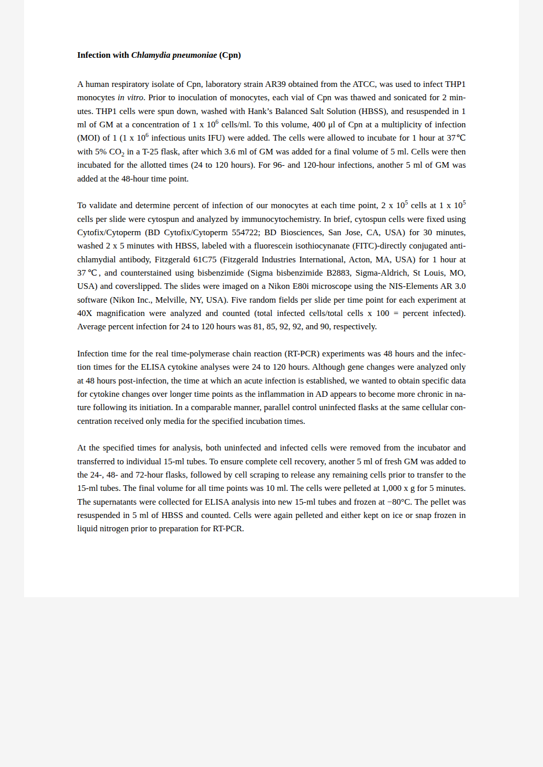Infection with Chlamydia pneumoniae (Cpn)
A human respiratory isolate of Cpn, laboratory strain AR39 obtained from the ATCC, was used to infect THP1 monocytes in vitro. Prior to inoculation of monocytes, each vial of Cpn was thawed and sonicated for 2 minutes. THP1 cells were spun down, washed with Hank’s Balanced Salt Solution (HBSS), and resuspended in 1 ml of GM at a concentration of 1 x 106 cells/ml. To this volume, 400 μl of Cpn at a multiplicity of infection (MOI) of 1 (1 x 106 infectious units IFU) were added. The cells were allowed to incubate for 1 hour at 37℃ with 5% CO2 in a T-25 flask, after which 3.6 ml of GM was added for a final volume of 5 ml. Cells were then incubated for the allotted times (24 to 120 hours). For 96- and 120-hour infections, another 5 ml of GM was added at the 48-hour time point.
To validate and determine percent of infection of our monocytes at each time point, 2 x 105 cells at 1 x 105 cells per slide were cytospun and analyzed by immunocytochemistry. In brief, cytospun cells were fixed using Cytofix/Cytoperm (BD Cytofix/Cytoperm 554722; BD Biosciences, San Jose, CA, USA) for 30 minutes, washed 2 x 5 minutes with HBSS, labeled with a fluorescein isothiocynanate (FITC)-directly conjugated anti-chlamydial antibody, Fitzgerald 61C75 (Fitzgerald Industries International, Acton, MA, USA) for 1 hour at 37℃, and counterstained using bisbenzimide (Sigma bisbenzimide B2883, Sigma-Aldrich, St Louis, MO, USA) and coverslipped. The slides were imaged on a Nikon E80i microscope using the NIS-Elements AR 3.0 software (Nikon Inc., Melville, NY, USA). Five random fields per slide per time point for each experiment at 40X magnification were analyzed and counted (total infected cells/total cells x 100 = percent infected). Average percent infection for 24 to 120 hours was 81, 85, 92, 92, and 90, respectively.
Infection time for the real time-polymerase chain reaction (RT-PCR) experiments was 48 hours and the infection times for the ELISA cytokine analyses were 24 to 120 hours. Although gene changes were analyzed only at 48 hours post-infection, the time at which an acute infection is established, we wanted to obtain specific data for cytokine changes over longer time points as the inflammation in AD appears to become more chronic in nature following its initiation. In a comparable manner, parallel control uninfected flasks at the same cellular concentration received only media for the specified incubation times.
At the specified times for analysis, both uninfected and infected cells were removed from the incubator and transferred to individual 15-ml tubes. To ensure complete cell recovery, another 5 ml of fresh GM was added to the 24-, 48- and 72-hour flasks, followed by cell scraping to release any remaining cells prior to transfer to the 15-ml tubes. The final volume for all time points was 10 ml. The cells were pelleted at 1,000 x g for 5 minutes. The supernatants were collected for ELISA analysis into new 15-ml tubes and frozen at −80°C. The pellet was resuspended in 5 ml of HBSS and counted. Cells were again pelleted and either kept on ice or snap frozen in liquid nitrogen prior to preparation for RT-PCR.